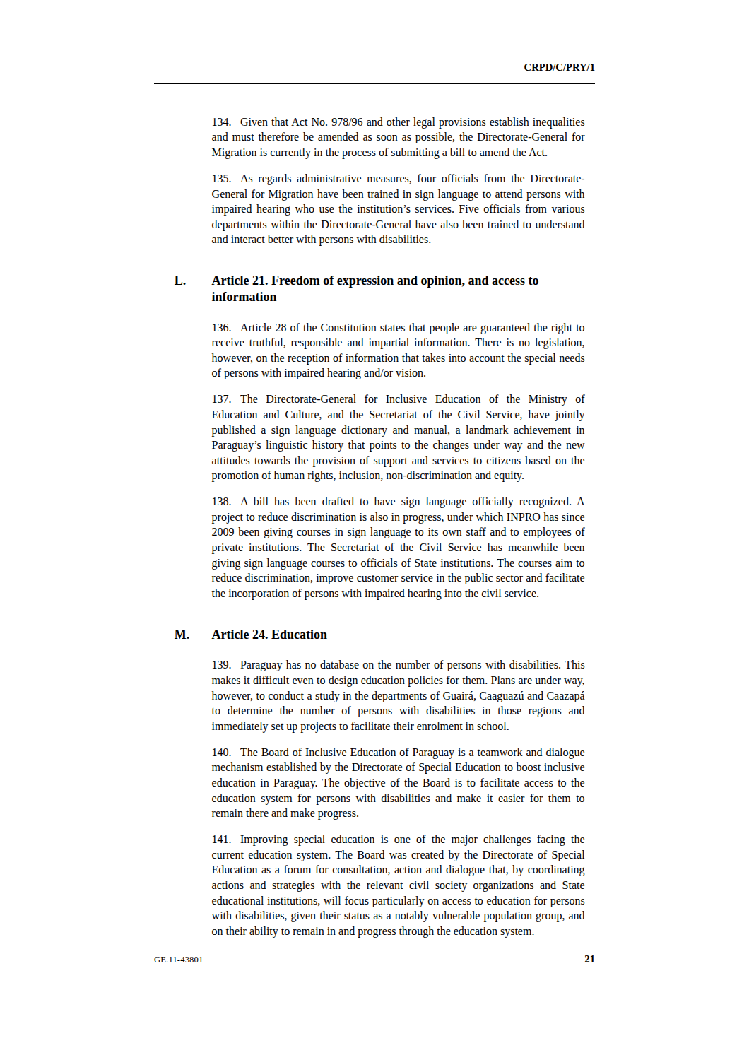CRPD/C/PRY/1
134. Given that Act No. 978/96 and other legal provisions establish inequalities and must therefore be amended as soon as possible, the Directorate-General for Migration is currently in the process of submitting a bill to amend the Act.
135. As regards administrative measures, four officials from the Directorate-General for Migration have been trained in sign language to attend persons with impaired hearing who use the institution’s services. Five officials from various departments within the Directorate-General have also been trained to understand and interact better with persons with disabilities.
L. Article 21. Freedom of expression and opinion, and access to information
136. Article 28 of the Constitution states that people are guaranteed the right to receive truthful, responsible and impartial information. There is no legislation, however, on the reception of information that takes into account the special needs of persons with impaired hearing and/or vision.
137. The Directorate-General for Inclusive Education of the Ministry of Education and Culture, and the Secretariat of the Civil Service, have jointly published a sign language dictionary and manual, a landmark achievement in Paraguay’s linguistic history that points to the changes under way and the new attitudes towards the provision of support and services to citizens based on the promotion of human rights, inclusion, non-discrimination and equity.
138. A bill has been drafted to have sign language officially recognized. A project to reduce discrimination is also in progress, under which INPRO has since 2009 been giving courses in sign language to its own staff and to employees of private institutions. The Secretariat of the Civil Service has meanwhile been giving sign language courses to officials of State institutions. The courses aim to reduce discrimination, improve customer service in the public sector and facilitate the incorporation of persons with impaired hearing into the civil service.
M. Article 24. Education
139. Paraguay has no database on the number of persons with disabilities. This makes it difficult even to design education policies for them. Plans are under way, however, to conduct a study in the departments of Guairá, Caaguazú and Caazapá to determine the number of persons with disabilities in those regions and immediately set up projects to facilitate their enrolment in school.
140. The Board of Inclusive Education of Paraguay is a teamwork and dialogue mechanism established by the Directorate of Special Education to boost inclusive education in Paraguay. The objective of the Board is to facilitate access to the education system for persons with disabilities and make it easier for them to remain there and make progress.
141. Improving special education is one of the major challenges facing the current education system. The Board was created by the Directorate of Special Education as a forum for consultation, action and dialogue that, by coordinating actions and strategies with the relevant civil society organizations and State educational institutions, will focus particularly on access to education for persons with disabilities, given their status as a notably vulnerable population group, and on their ability to remain in and progress through the education system.
GE.11-43801 21